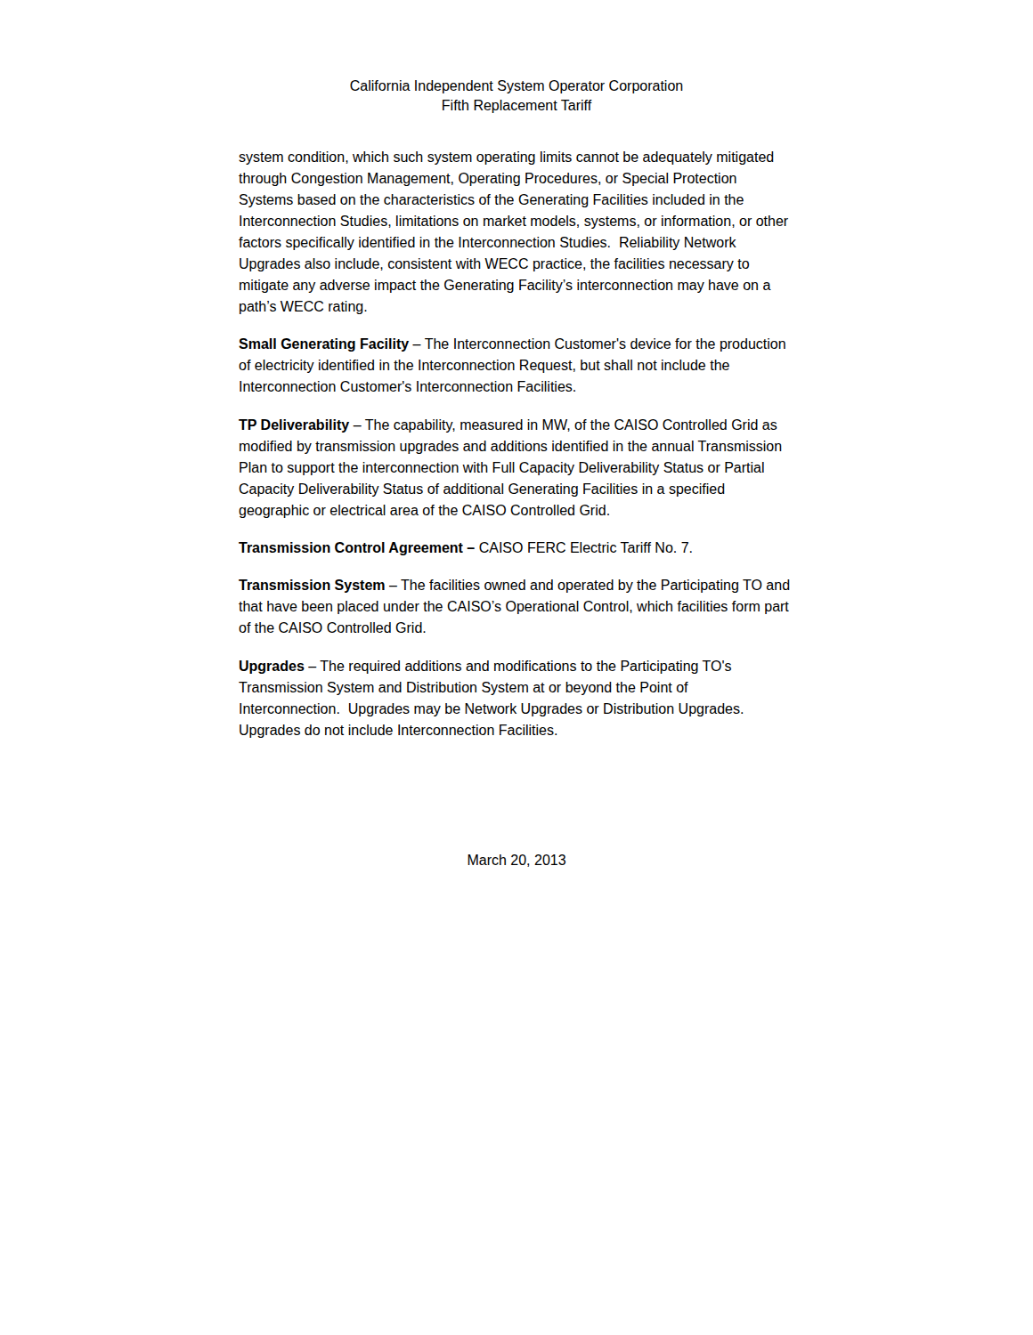California Independent System Operator Corporation
Fifth Replacement Tariff
system condition, which such system operating limits cannot be adequately mitigated through Congestion Management, Operating Procedures, or Special Protection Systems based on the characteristics of the Generating Facilities included in the Interconnection Studies, limitations on market models, systems, or information, or other factors specifically identified in the Interconnection Studies. Reliability Network Upgrades also include, consistent with WECC practice, the facilities necessary to mitigate any adverse impact the Generating Facility’s interconnection may have on a path’s WECC rating.
Small Generating Facility – The Interconnection Customer's device for the production of electricity identified in the Interconnection Request, but shall not include the Interconnection Customer's Interconnection Facilities.
TP Deliverability – The capability, measured in MW, of the CAISO Controlled Grid as modified by transmission upgrades and additions identified in the annual Transmission Plan to support the interconnection with Full Capacity Deliverability Status or Partial Capacity Deliverability Status of additional Generating Facilities in a specified geographic or electrical area of the CAISO Controlled Grid.
Transmission Control Agreement – CAISO FERC Electric Tariff No. 7.
Transmission System – The facilities owned and operated by the Participating TO and that have been placed under the CAISO’s Operational Control, which facilities form part of the CAISO Controlled Grid.
Upgrades – The required additions and modifications to the Participating TO's Transmission System and Distribution System at or beyond the Point of Interconnection. Upgrades may be Network Upgrades or Distribution Upgrades. Upgrades do not include Interconnection Facilities.
March 20, 2013